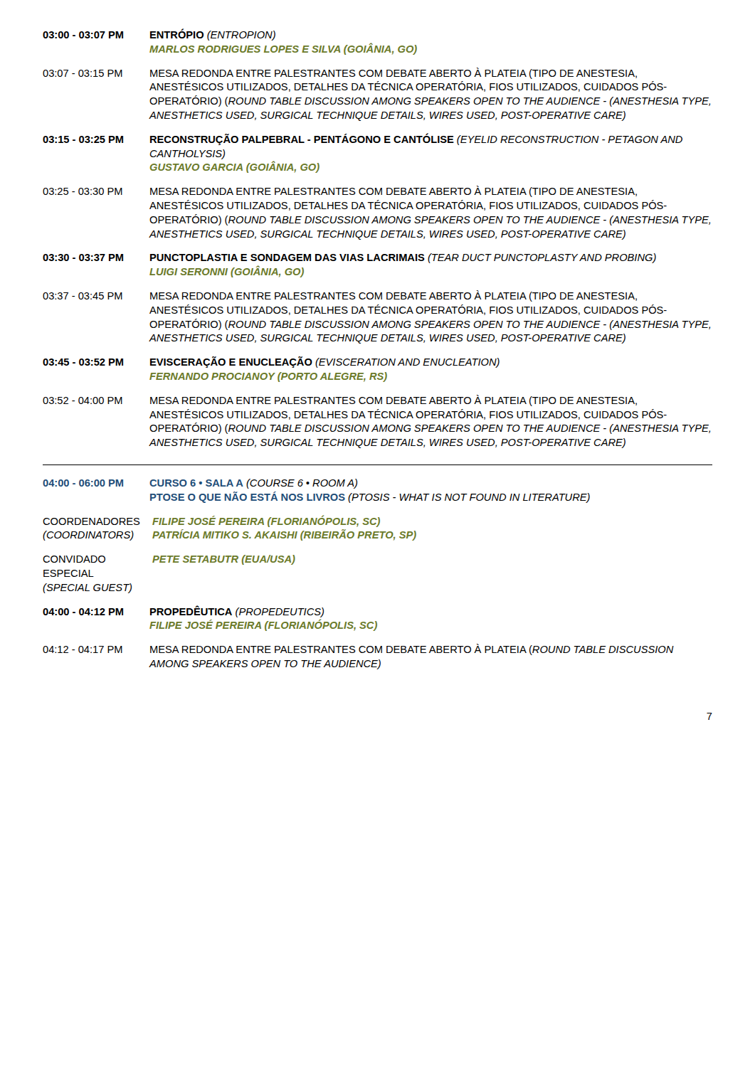| 03:00 - 03:07 PM | ENTRÓPIO (ENTROPION) MARLOS RODRIGUES LOPES E SILVA (GOIÂNIA, GO) |
| 03:07 - 03:15 PM | MESA REDONDA ENTRE PALESTRANTES COM DEBATE ABERTO À PLATEIA (TIPO DE ANESTESIA, ANESTÉSICOS UTILIZADOS, DETALHES DA TÉCNICA OPERATÓRIA, FIOS UTILIZADOS, CUIDADOS PÓS-OPERATÓRIO) ( ROUND TABLE DISCUSSION AMONG SPEAKERS OPEN TO THE AUDIENCE - (ANESTHESIA TYPE, ANESTHETICS USED, SURGICAL TECHNIQUE DETAILS, WIRES USED, POST-OPERATIVE CARE) |
| 03:15 - 03:25 PM | RECONSTRUÇÃO PALPEBRAL - PENTÁGONO E CANTÓLISE (EYELID RECONSTRUCTION - PETAGON AND CANTHOLYSIS) GUSTAVO GARCIA (GOIÂNIA, GO) |
| 03:25 - 03:30 PM | MESA REDONDA ENTRE PALESTRANTES COM DEBATE ABERTO À PLATEIA (TIPO DE ANESTESIA, ANESTÉSICOS UTILIZADOS, DETALHES DA TÉCNICA OPERATÓRIA, FIOS UTILIZADOS, CUIDADOS PÓS-OPERATÓRIO) ( ROUND TABLE DISCUSSION AMONG SPEAKERS OPEN TO THE AUDIENCE - (ANESTHESIA TYPE, ANESTHETICS USED, SURGICAL TECHNIQUE DETAILS, WIRES USED, POST-OPERATIVE CARE) |
| 03:30 - 03:37 PM | PUNCTOPLASTIA E SONDAGEM DAS VIAS LACRIMAIS (TEAR DUCT PUNCTOPLASTY AND PROBING) LUIGI SERONNI (GOIÂNIA, GO) |
| 03:37 - 03:45 PM | MESA REDONDA ENTRE PALESTRANTES COM DEBATE ABERTO À PLATEIA (TIPO DE ANESTESIA, ANESTÉSICOS UTILIZADOS, DETALHES DA TÉCNICA OPERATÓRIA, FIOS UTILIZADOS, CUIDADOS PÓS-OPERATÓRIO) ( ROUND TABLE DISCUSSION AMONG SPEAKERS OPEN TO THE AUDIENCE - (ANESTHESIA TYPE, ANESTHETICS USED, SURGICAL TECHNIQUE DETAILS, WIRES USED, POST-OPERATIVE CARE) |
| 03:45 - 03:52 PM | EVISCERAÇÃO E ENUCLEAÇÃO (EVISCERATION AND ENUCLEATION) FERNANDO PROCIANOY (PORTO ALEGRE, RS) |
| 03:52 - 04:00 PM | MESA REDONDA ENTRE PALESTRANTES COM DEBATE ABERTO À PLATEIA (TIPO DE ANESTESIA, ANESTÉSICOS UTILIZADOS, DETALHES DA TÉCNICA OPERATÓRIA, FIOS UTILIZADOS, CUIDADOS PÓS-OPERATÓRIO) ( ROUND TABLE DISCUSSION AMONG SPEAKERS OPEN TO THE AUDIENCE - (ANESTHESIA TYPE, ANESTHETICS USED, SURGICAL TECHNIQUE DETAILS, WIRES USED, POST-OPERATIVE CARE) |
| 04:00 - 06:00 PM | CURSO 6 • SALA A (COURSE 6 • ROOM A) PTOSE O QUE NÃO ESTÁ NOS LIVROS (PTOSIS - WHAT IS NOT FOUND IN LITERATURE) |
COORDENADORES
(COORDINATORS) FILIPE JOSÉ PEREIRA (FLORIANÓPOLIS, SC)
PATRÍCIA MITIKO S. AKAISHI (RIBEIRÃO PRETO, SP)
CONVIDADO ESPECIAL
(SPECIAL GUEST) PETE SETABUTR (EUA/USA)
| 04:00 - 04:12 PM | PROPEDÊUTICA (PROPEDEUTICS) FILIPE JOSÉ PEREIRA (FLORIANÓPOLIS, SC) |
| 04:12 - 04:17 PM | MESA REDONDA ENTRE PALESTRANTES COM DEBATE ABERTO À PLATEIA ( ROUND TABLE DISCUSSION AMONG SPEAKERS OPEN TO THE AUDIENCE) |
7